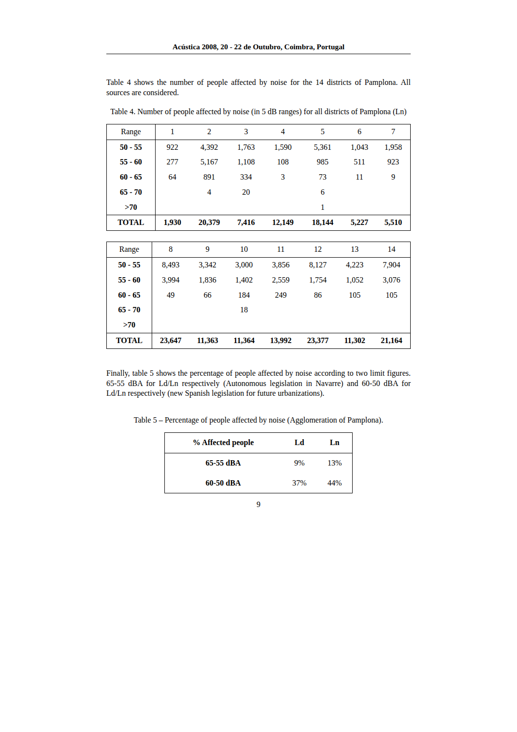Acústica 2008, 20 - 22 de Outubro, Coimbra, Portugal
Table 4 shows the number of people affected by noise for the 14 districts of Pamplona. All sources are considered.
Table 4. Number of people affected by noise (in 5 dB ranges) for all districts of Pamplona (Ln)
| Range | 1 | 2 | 3 | 4 | 5 | 6 | 7 |
| 50 - 55 | 922 | 4,392 | 1,763 | 1,590 | 5,361 | 1,043 | 1,958 |
| 55 - 60 | 277 | 5,167 | 1,108 | 108 | 985 | 511 | 923 |
| 60 - 65 | 64 | 891 | 334 | 3 | 73 | 11 | 9 |
| 65 - 70 | | 4 | 20 | | 6 | | |
| >70 | | | | | 1 | | |
| TOTAL | 1,930 | 20,379 | 7,416 | 12,149 | 18,144 | 5,227 | 5,510 |
| Range | 8 | 9 | 10 | 11 | 12 | 13 | 14 |
| 50 - 55 | 8,493 | 3,342 | 3,000 | 3,856 | 8,127 | 4,223 | 7,904 |
| 55 - 60 | 3,994 | 1,836 | 1,402 | 2,559 | 1,754 | 1,052 | 3,076 |
| 60 - 65 | 49 | 66 | 184 | 249 | 86 | 105 | 105 |
| 65 - 70 | | | 18 | | | | |
| >70 | | | | | | | |
| TOTAL | 23,647 | 11,363 | 11,364 | 13,992 | 23,377 | 11,302 | 21,164 |
Finally, table 5 shows the percentage of people affected by noise according to two limit figures. 65-55 dBA for Ld/Ln respectively (Autonomous legislation in Navarre) and 60-50 dBA for Ld/Ln respectively (new Spanish legislation for future urbanizations).
Table 5 – Percentage of people affected by noise (Agglomeration of Pamplona).
| % Affected people | Ld | Ln |
| 65-55 dBA | 9% | 13% |
| 60-50 dBA | 37% | 44% |
9